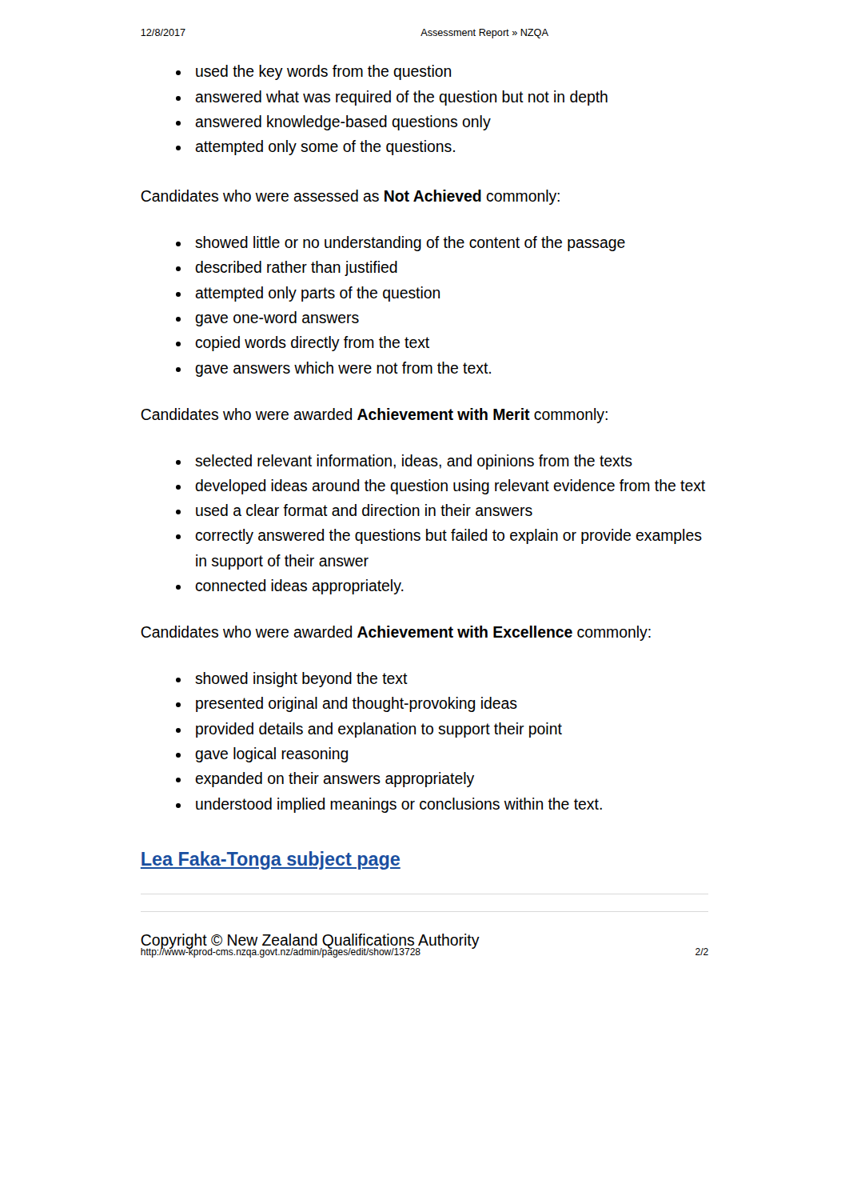12/8/2017
Assessment Report » NZQA
used the key words from the question
answered what was required of the question but not in depth
answered knowledge-based questions only
attempted only some of the questions.
Candidates who were assessed as Not Achieved commonly:
showed little or no understanding of the content of the passage
described rather than justified
attempted only parts of the question
gave one-word answers
copied words directly from the text
gave answers which were not from the text.
Candidates who were awarded Achievement with Merit commonly:
selected relevant information, ideas, and opinions from the texts
developed ideas around the question using relevant evidence from the text
used a clear format and direction in their answers
correctly answered the questions but failed to explain or provide examples in support of their answer
connected ideas appropriately.
Candidates who were awarded Achievement with Excellence commonly:
showed insight beyond the text
presented original and thought-provoking ideas
provided details and explanation to support their point
gave logical reasoning
expanded on their answers appropriately
understood implied meanings or conclusions within the text.
Lea Faka-Tonga subject page
Copyright © New Zealand Qualifications Authority
http://www-kprod-cms.nzqa.govt.nz/admin/pages/edit/show/13728 2/2